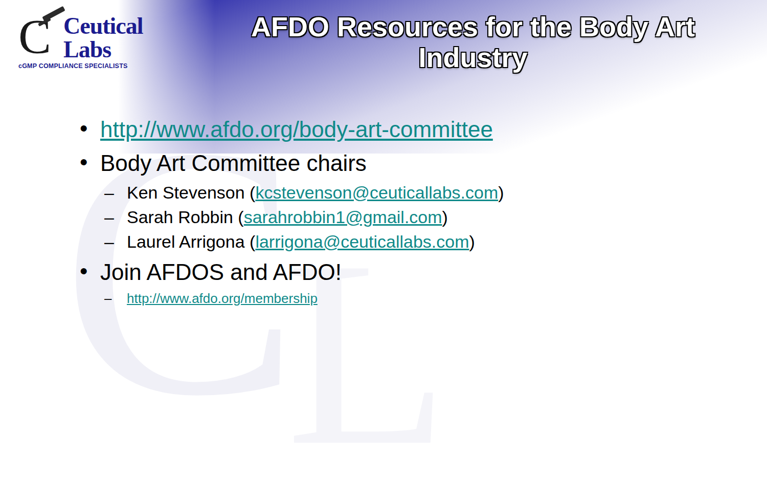C
L
C Ceutical Labs cGMP COMPLIANCE SPECIALISTS
AFDO Resources for the Body Art Industry
http://www.afdo.org/body-art-committee
Body Art Committee chairs
Ken Stevenson (kcstevenson@ceuticallabs.com)
Sarah Robbin (sarahrobbin1@gmail.com)
Laurel Arrigona (larrigona@ceuticallabs.com)
Join AFDOS and AFDO!
http://www.afdo.org/membership